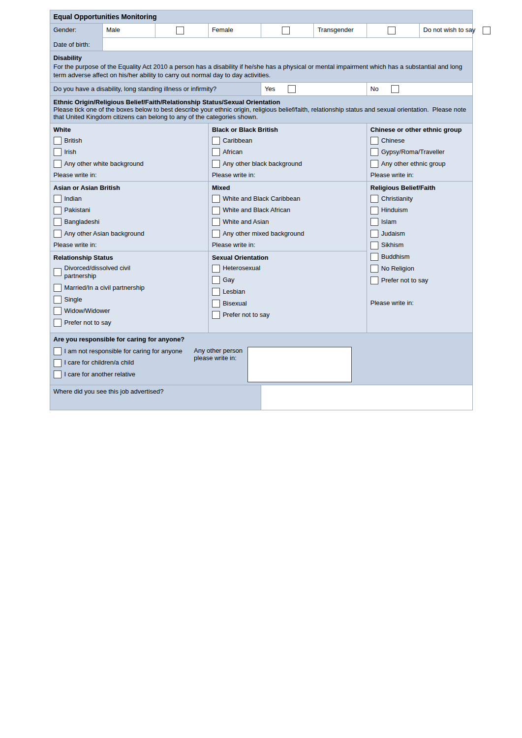| Equal Opportunities Monitoring |
| Gender: Date of birth: | Male | | Female | | Transgender | | Do not wish to say |
| Disability For the purpose of the Equality Act 2010 a person has a disability if he/she has a physical or mental impairment which has a substantial and long term adverse affect on his/her ability to carry out normal day to day activities. |
| Do you have a disability, long standing illness or infirmity? | Yes | No |
| Ethnic Origin/Religious Belief/Faith/Relationship Status/Sexual Orientation Please tick one of the boxes below to best describe your ethnic origin, religious belief/faith, relationship status and sexual orientation. Please note that United Kingdom citizens can belong to any of the categories shown. |
| White British Irish Any other white background Please write in: | Black or Black British Caribbean African Any other black background Please write in: | Chinese or other ethnic group Chinese Gypsy/Roma/Traveller Any other ethnic group Please write in: |
| Asian or Asian British Indian Pakistani Bangladeshi Any other Asian background Please write in: | Mixed White and Black Caribbean White and Black African White and Asian Any other mixed background Please write in: | Religious Belief/Faith Christianity Hinduism Islam Judaism Sikhism Buddhism No Religion Prefer not to say Please write in: |
| Relationship Status Divorced/dissolved civil partnership Married/In a civil partnership Single Widow/Widower Prefer not to say | Sexual Orientation Heterosexual Gay Lesbian Bisexual Prefer not to say |
| Are you responsible for caring for anyone? I am not responsible for caring for anyone I care for children/a child I care for another relative Any other person please write in: |
| Where did you see this job advertised? | |